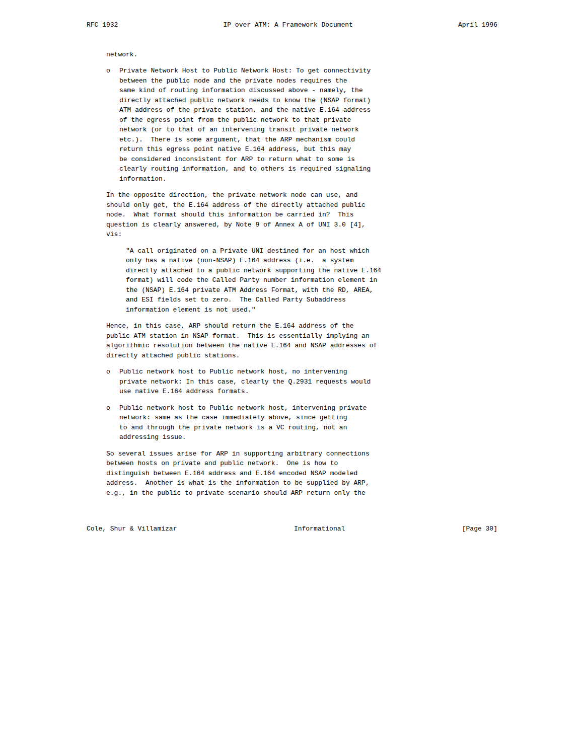RFC 1932 IP over ATM: A Framework Document April 1996
network.
Private Network Host to Public Network Host: To get connectivity between the public node and the private nodes requires the same kind of routing information discussed above - namely, the directly attached public network needs to know the (NSAP format) ATM address of the private station, and the native E.164 address of the egress point from the public network to that private network (or to that of an intervening transit private network etc.). There is some argument, that the ARP mechanism could return this egress point native E.164 address, but this may be considered inconsistent for ARP to return what to some is clearly routing information, and to others is required signaling information.
In the opposite direction, the private network node can use, and should only get, the E.164 address of the directly attached public node. What format should this information be carried in? This question is clearly answered, by Note 9 of Annex A of UNI 3.0 [4], vis:
"A call originated on a Private UNI destined for an host which only has a native (non-NSAP) E.164 address (i.e. a system directly attached to a public network supporting the native E.164 format) will code the Called Party number information element in the (NSAP) E.164 private ATM Address Format, with the RD, AREA, and ESI fields set to zero. The Called Party Subaddress information element is not used."
Hence, in this case, ARP should return the E.164 address of the public ATM station in NSAP format. This is essentially implying an algorithmic resolution between the native E.164 and NSAP addresses of directly attached public stations.
Public network host to Public network host, no intervening private network: In this case, clearly the Q.2931 requests would use native E.164 address formats.
Public network host to Public network host, intervening private network: same as the case immediately above, since getting to and through the private network is a VC routing, not an addressing issue.
So several issues arise for ARP in supporting arbitrary connections between hosts on private and public network. One is how to distinguish between E.164 address and E.164 encoded NSAP modeled address. Another is what is the information to be supplied by ARP, e.g., in the public to private scenario should ARP return only the
Cole, Shur & Villamizar Informational [Page 30]